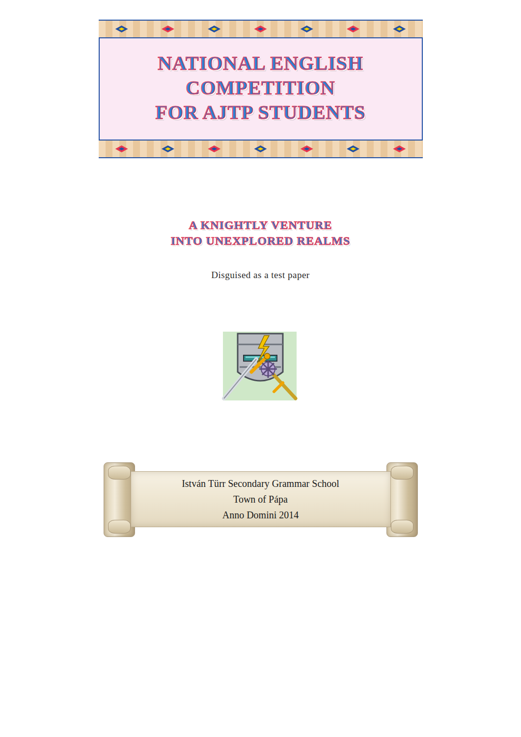National English Competition
for AJTP Students
A Knightly Venture
into Unexplored Realms
Disguised as a test paper
István Türr Secondary Grammar School
Town of Pápa
Anno Domini 2014